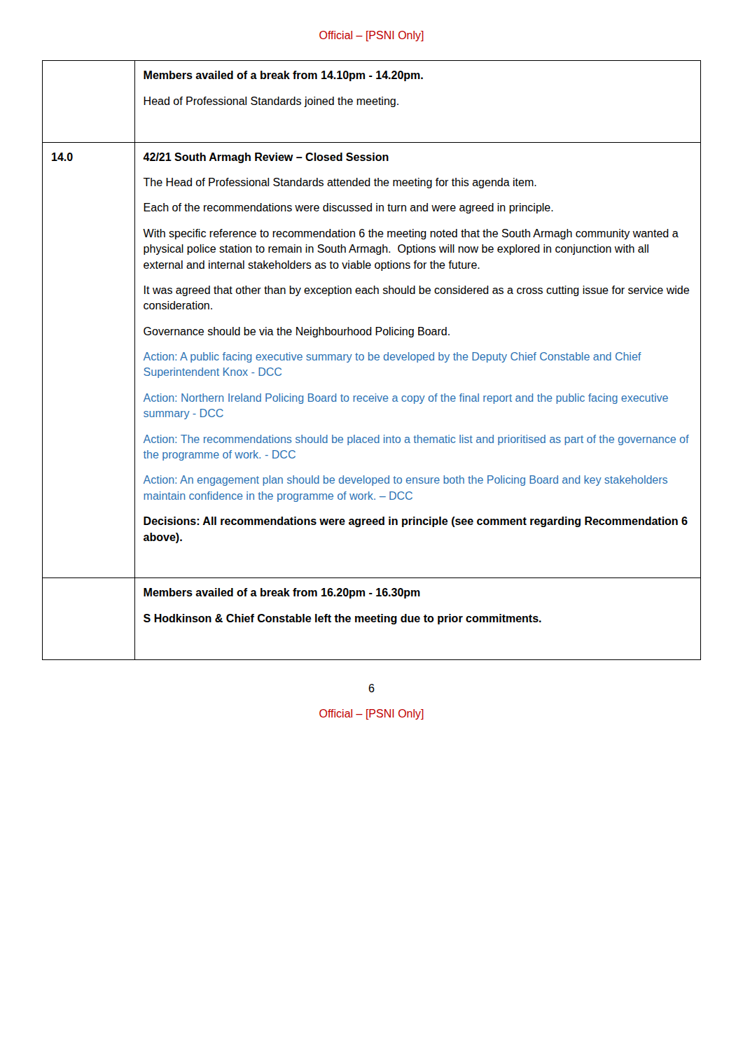Official – [PSNI Only]
| | Members availed of a break from 14.10pm - 14.20pm. Head of Professional Standards joined the meeting. |
| 14.0 | 42/21 South Armagh Review – Closed Session The Head of Professional Standards attended the meeting for this agenda item. Each of the recommendations were discussed in turn and were agreed in principle. With specific reference to recommendation 6 the meeting noted that the South Armagh community wanted a physical police station to remain in South Armagh. Options will now be explored in conjunction with all external and internal stakeholders as to viable options for the future. It was agreed that other than by exception each should be considered as a cross cutting issue for service wide consideration. Governance should be via the Neighbourhood Policing Board. Action: A public facing executive summary to be developed by the Deputy Chief Constable and Chief Superintendent Knox - DCC Action: Northern Ireland Policing Board to receive a copy of the final report and the public facing executive summary - DCC Action: The recommendations should be placed into a thematic list and prioritised as part of the governance of the programme of work. - DCC Action: An engagement plan should be developed to ensure both the Policing Board and key stakeholders maintain confidence in the programme of work. – DCC Decisions: All recommendations were agreed in principle (see comment regarding Recommendation 6 above). |
| | Members availed of a break from 16.20pm - 16.30pm S Hodkinson & Chief Constable left the meeting due to prior commitments. |
6
Official – [PSNI Only]